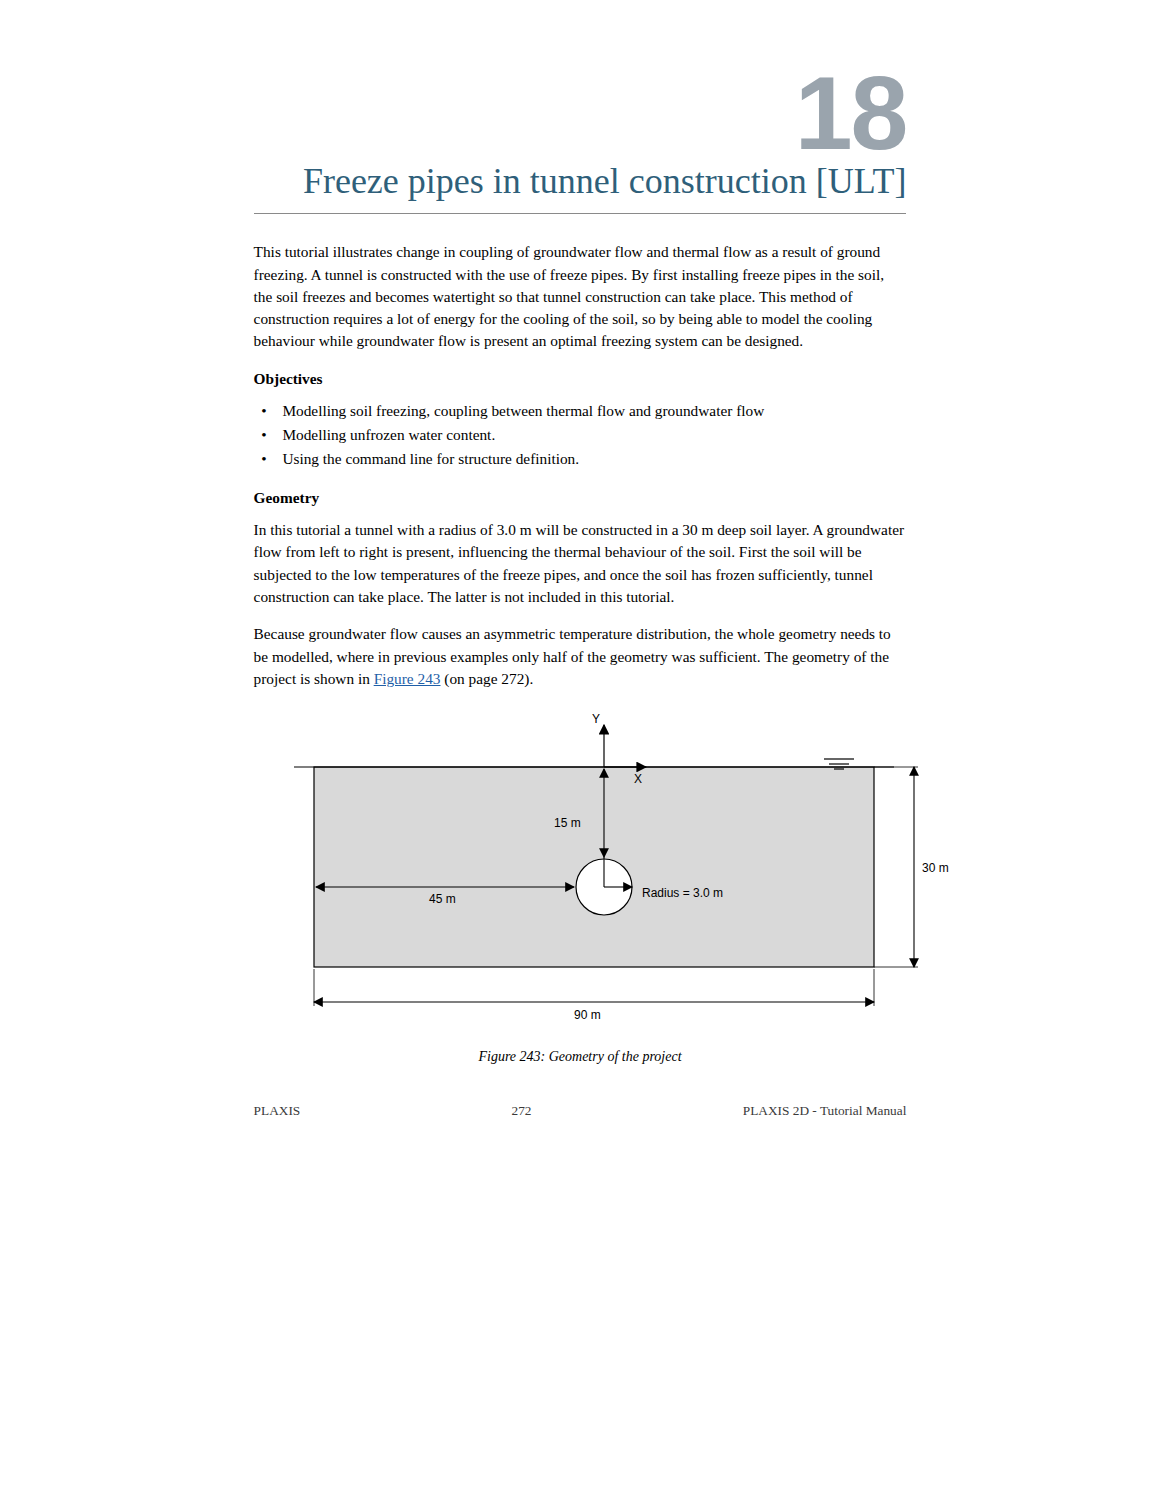18
Freeze pipes in tunnel construction [ULT]
This tutorial illustrates change in coupling of groundwater flow and thermal flow as a result of ground freezing. A tunnel is constructed with the use of freeze pipes. By first installing freeze pipes in the soil, the soil freezes and becomes watertight so that tunnel construction can take place. This method of construction requires a lot of energy for the cooling of the soil, so by being able to model the cooling behaviour while groundwater flow is present an optimal freezing system can be designed.
Objectives
Modelling soil freezing, coupling between thermal flow and groundwater flow
Modelling unfrozen water content.
Using the command line for structure definition.
Geometry
In this tutorial a tunnel with a radius of 3.0 m will be constructed in a 30 m deep soil layer. A groundwater flow from left to right is present, influencing the thermal behaviour of the soil. First the soil will be subjected to the low temperatures of the freeze pipes, and once the soil has frozen sufficiently, tunnel construction can take place. The latter is not included in this tutorial.
Because groundwater flow causes an asymmetric temperature distribution, the whole geometry needs to be modelled, where in previous examples only half of the geometry was sufficient. The geometry of the project is shown in Figure 243 (on page 272).
Y X Radius = 3.0 m 15 m 45 m 30 m 90 m
Figure 243: Geometry of the project
PLAXIS
272
PLAXIS 2D - Tutorial Manual